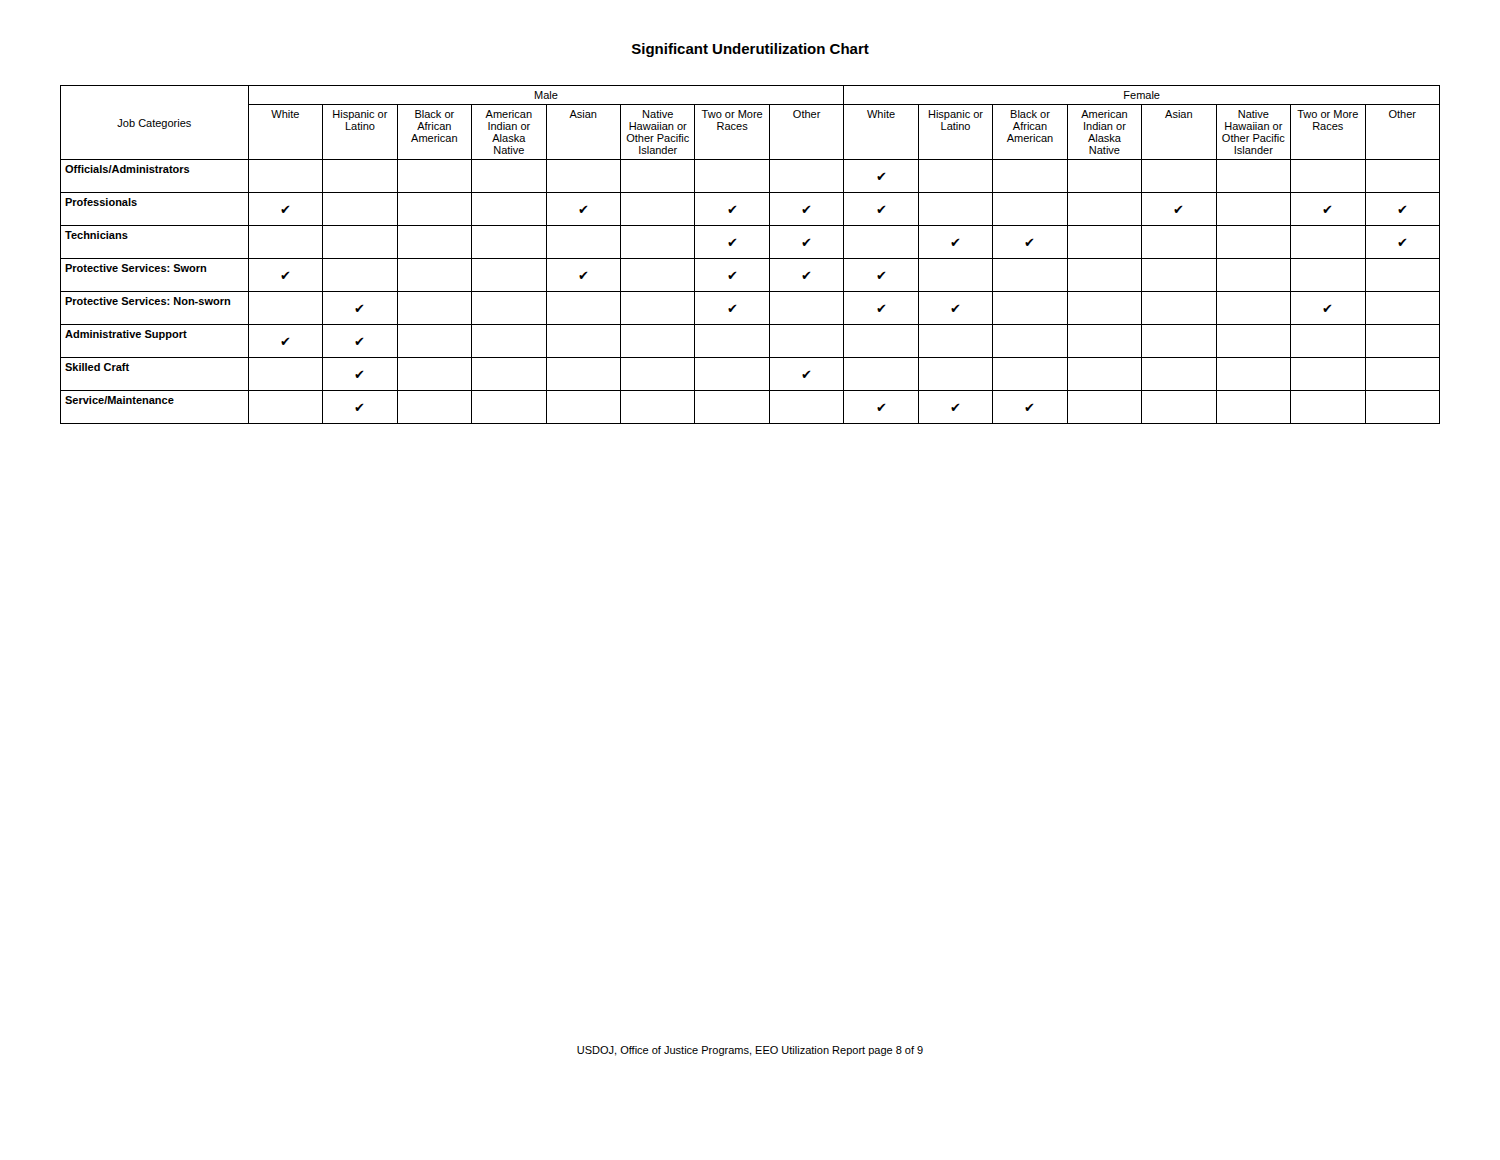Significant Underutilization Chart
| Job Categories | Male | Female |
| --- | --- | --- |
| White | Hispanic or Latino | Black or African American | American Indian or Alaska Native | Asian | Native Hawaiian or Other Pacific Islander | Two or More Races | Other | White | Hispanic or Latino | Black or African American | American Indian or Alaska Native | Asian | Native Hawaiian or Other Pacific Islander | Two or More Races | Other |
| Officials/Administrators | | | | | | | | | ✔ | | | | | | | |
| Professionals | ✔ | | | | ✔ | | ✔ | ✔ | ✔ | | | | ✔ | | ✔ | ✔ |
| Technicians | | | | | | | ✔ | ✔ | | ✔ | ✔ | | | | | ✔ |
| Protective Services: Sworn | ✔ | | | | ✔ | | ✔ | ✔ | ✔ | | | | | | | |
| Protective Services: Non-sworn | | ✔ | | | | | ✔ | | ✔ | ✔ | | | | | ✔ | |
| Administrative Support | ✔ | ✔ | | | | | | | | | | | | | | |
| Skilled Craft | | ✔ | | | | | | ✔ | | | | | | | | |
| Service/Maintenance | | ✔ | | | | | | | ✔ | ✔ | ✔ | | | | | |
USDOJ, Office of Justice Programs, EEO Utilization Report page 8 of 9